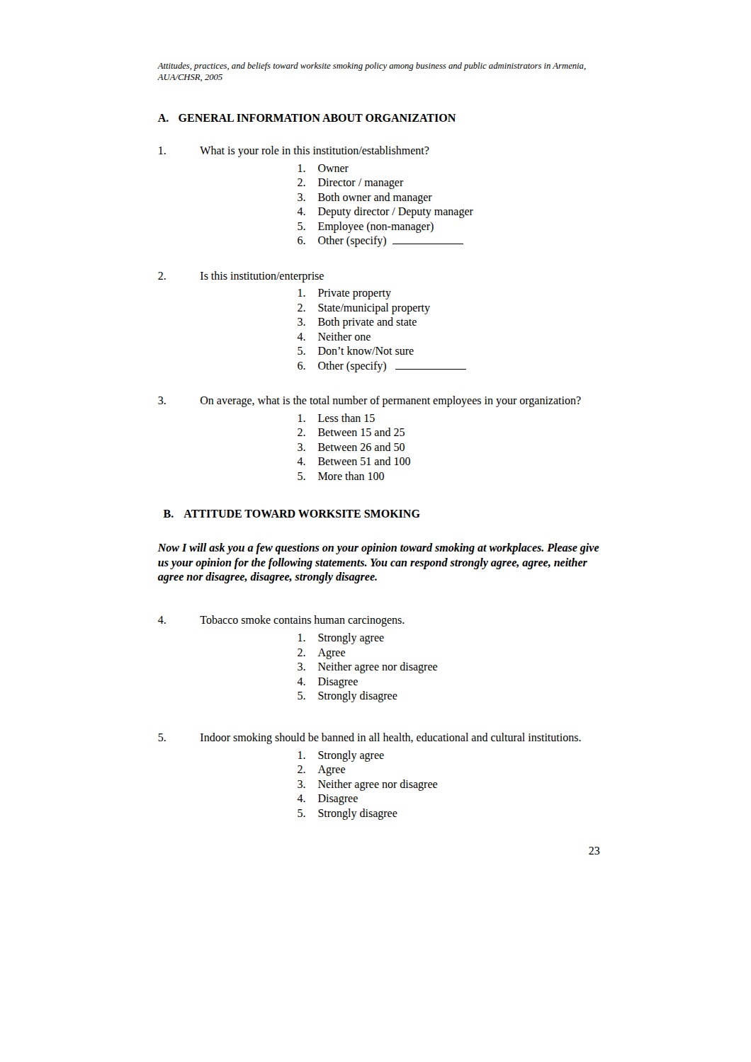Attitudes, practices, and beliefs toward worksite smoking policy among business and public administrators in Armenia, AUA/CHSR, 2005
A. GENERAL INFORMATION ABOUT ORGANIZATION
1. What is your role in this institution/establishment?
Owner
Director / manager
Both owner and manager
Deputy director / Deputy manager
Employee (non-manager)
Other (specify)
2. Is this institution/enterprise
Private property
State/municipal property
Both private and state
Neither one
Don’t know/Not sure
Other (specify)
3. On average, what is the total number of permanent employees in your organization?
Less than 15
Between 15 and 25
Between 26 and 50
Between 51 and 100
More than 100
B. ATTITUDE TOWARD WORKSITE SMOKING
Now I will ask you a few questions on your opinion toward smoking at workplaces. Please give us your opinion for the following statements. You can respond strongly agree, agree, neither agree nor disagree, disagree, strongly disagree.
4. Tobacco smoke contains human carcinogens.
Strongly agree
Agree
Neither agree nor disagree
Disagree
Strongly disagree
5. Indoor smoking should be banned in all health, educational and cultural institutions.
Strongly agree
Agree
Neither agree nor disagree
Disagree
Strongly disagree
23